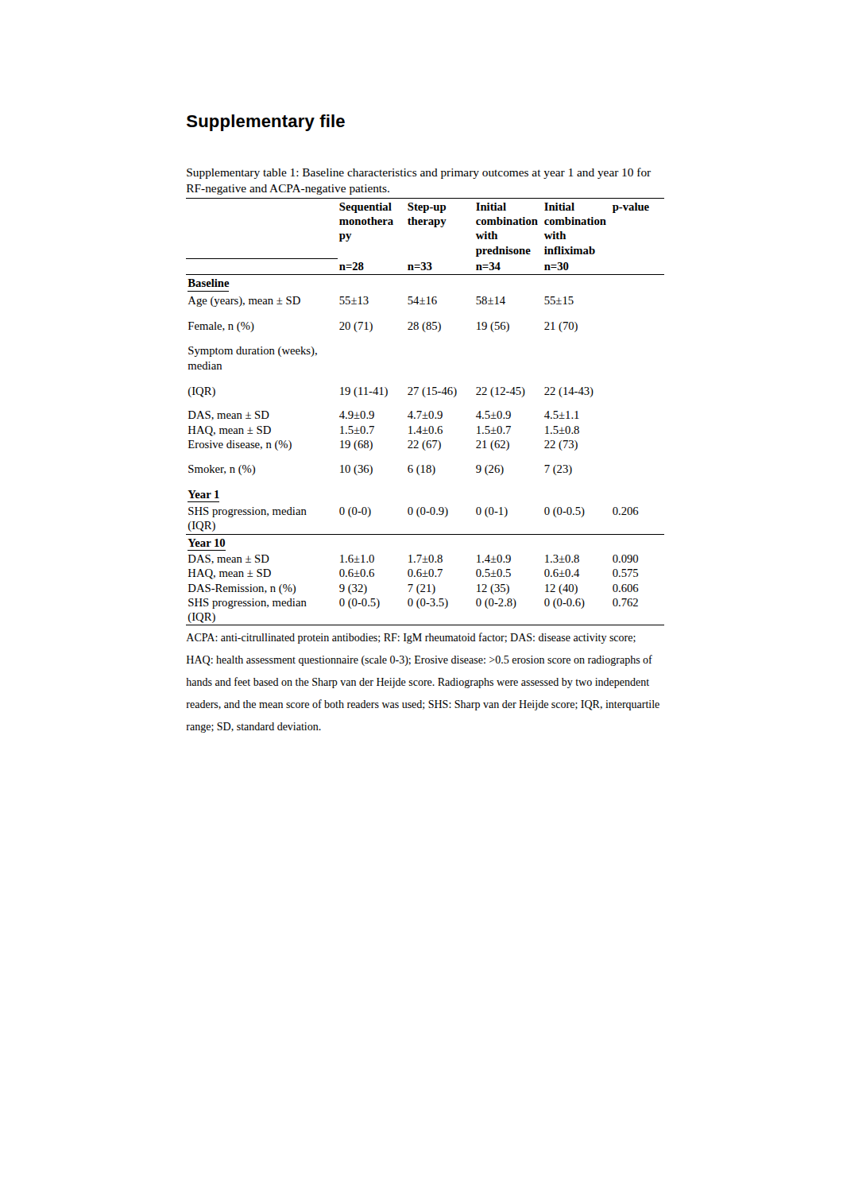Supplementary file
Supplementary table 1: Baseline characteristics and primary outcomes at year 1 and year 10 for RF-negative and ACPA-negative patients.
| | Sequential monothera py | Step-up therapy | Initial combination with prednisone | Initial combinatio n with infliximab | p-value |
| --- | --- | --- | --- | --- | --- |
| | n=28 | n=33 | n=34 | n=30 | |
| Baseline | | | | | |
| Age (years), mean ± SD | 55±13 | 54±16 | 58±14 | 55±15 | |
| Female, n (%) | 20 (71) | 28 (85) | 19 (56) | 21 (70) | |
| Symptom duration (weeks), median | | | | | |
| (IQR) | 19 (11-41) | 27 (15-46) | 22 (12-45) | 22 (14-43) | |
| DAS, mean ± SD | 4.9±0.9 | 4.7±0.9 | 4.5±0.9 | 4.5±1.1 | |
| HAQ, mean ± SD | 1.5±0.7 | 1.4±0.6 | 1.5±0.7 | 1.5±0.8 | |
| Erosive disease, n (%) | 19 (68) | 22 (67) | 21 (62) | 22 (73) | |
| Smoker, n (%) | 10 (36) | 6 (18) | 9 (26) | 7 (23) | |
| Year 1 | | | | | |
| SHS progression, median (IQR) | 0 (0-0) | 0 (0-0.9) | 0 (0-1) | 0 (0-0.5) | 0.206 |
| Year 10 | | | | | |
| DAS, mean ± SD | 1.6±1.0 | 1.7±0.8 | 1.4±0.9 | 1.3±0.8 | 0.090 |
| HAQ, mean ± SD | 0.6±0.6 | 0.6±0.7 | 0.5±0.5 | 0.6±0.4 | 0.575 |
| DAS-Remission, n (%) | 9 (32) | 7 (21) | 12 (35) | 12 (40) | 0.606 |
| SHS progression, median (IQR) | 0 (0-0.5) | 0 (0-3.5) | 0 (0-2.8) | 0 (0-0.6) | 0.762 |
ACPA: anti-citrullinated protein antibodies; RF: IgM rheumatoid factor; DAS: disease activity score; HAQ: health assessment questionnaire (scale 0-3); Erosive disease: >0.5 erosion score on radiographs of hands and feet based on the Sharp van der Heijde score. Radiographs were assessed by two independent readers, and the mean score of both readers was used; SHS: Sharp van der Heijde score; IQR, interquartile range; SD, standard deviation.